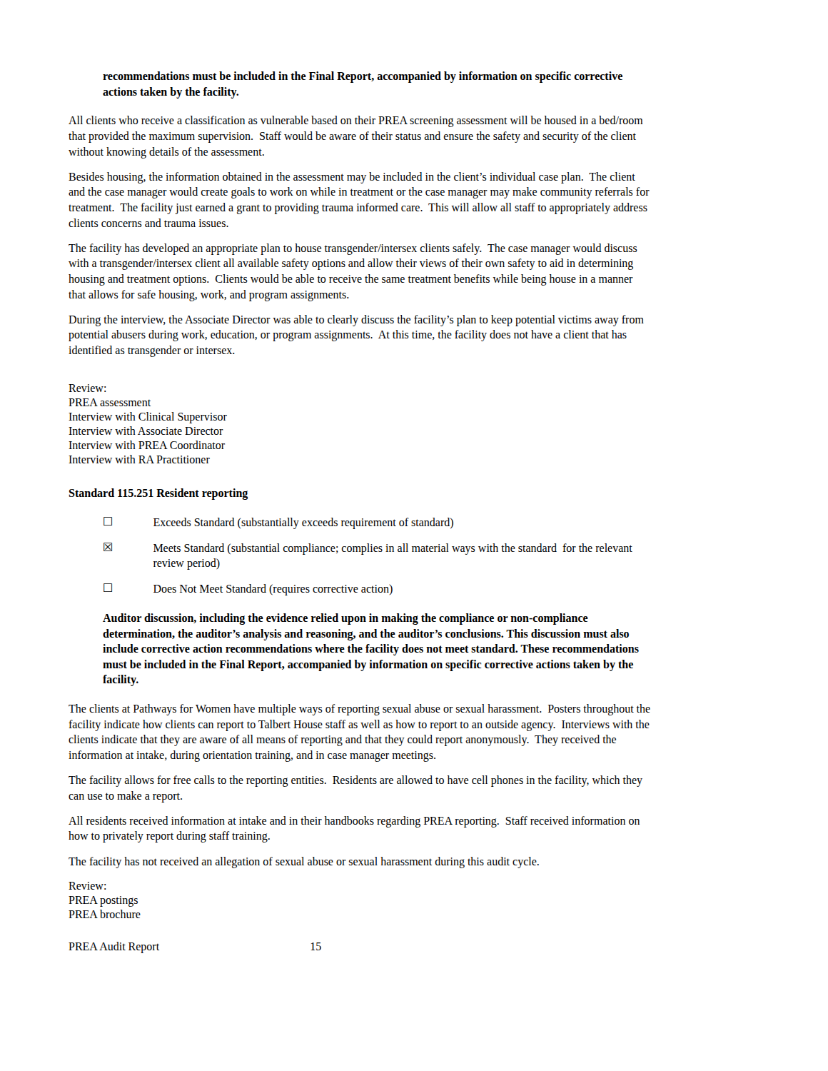recommendations must be included in the Final Report, accompanied by information on specific corrective actions taken by the facility.
All clients who receive a classification as vulnerable based on their PREA screening assessment will be housed in a bed/room that provided the maximum supervision. Staff would be aware of their status and ensure the safety and security of the client without knowing details of the assessment.
Besides housing, the information obtained in the assessment may be included in the client’s individual case plan. The client and the case manager would create goals to work on while in treatment or the case manager may make community referrals for treatment. The facility just earned a grant to providing trauma informed care. This will allow all staff to appropriately address clients concerns and trauma issues.
The facility has developed an appropriate plan to house transgender/intersex clients safely. The case manager would discuss with a transgender/intersex client all available safety options and allow their views of their own safety to aid in determining housing and treatment options. Clients would be able to receive the same treatment benefits while being house in a manner that allows for safe housing, work, and program assignments.
During the interview, the Associate Director was able to clearly discuss the facility’s plan to keep potential victims away from potential abusers during work, education, or program assignments. At this time, the facility does not have a client that has identified as transgender or intersex.
Review:
PREA assessment
Interview with Clinical Supervisor
Interview with Associate Director
Interview with PREA Coordinator
Interview with RA Practitioner
Standard 115.251 Resident reporting
☐ Exceeds Standard (substantially exceeds requirement of standard)
☒ Meets Standard (substantial compliance; complies in all material ways with the standard for the relevant review period)
☐ Does Not Meet Standard (requires corrective action)
Auditor discussion, including the evidence relied upon in making the compliance or non-compliance determination, the auditor’s analysis and reasoning, and the auditor’s conclusions. This discussion must also include corrective action recommendations where the facility does not meet standard. These recommendations must be included in the Final Report, accompanied by information on specific corrective actions taken by the facility.
The clients at Pathways for Women have multiple ways of reporting sexual abuse or sexual harassment. Posters throughout the facility indicate how clients can report to Talbert House staff as well as how to report to an outside agency. Interviews with the clients indicate that they are aware of all means of reporting and that they could report anonymously. They received the information at intake, during orientation training, and in case manager meetings.
The facility allows for free calls to the reporting entities. Residents are allowed to have cell phones in the facility, which they can use to make a report.
All residents received information at intake and in their handbooks regarding PREA reporting. Staff received information on how to privately report during staff training.
The facility has not received an allegation of sexual abuse or sexual harassment during this audit cycle.
Review:
PREA postings
PREA brochure
PREA Audit Report 15